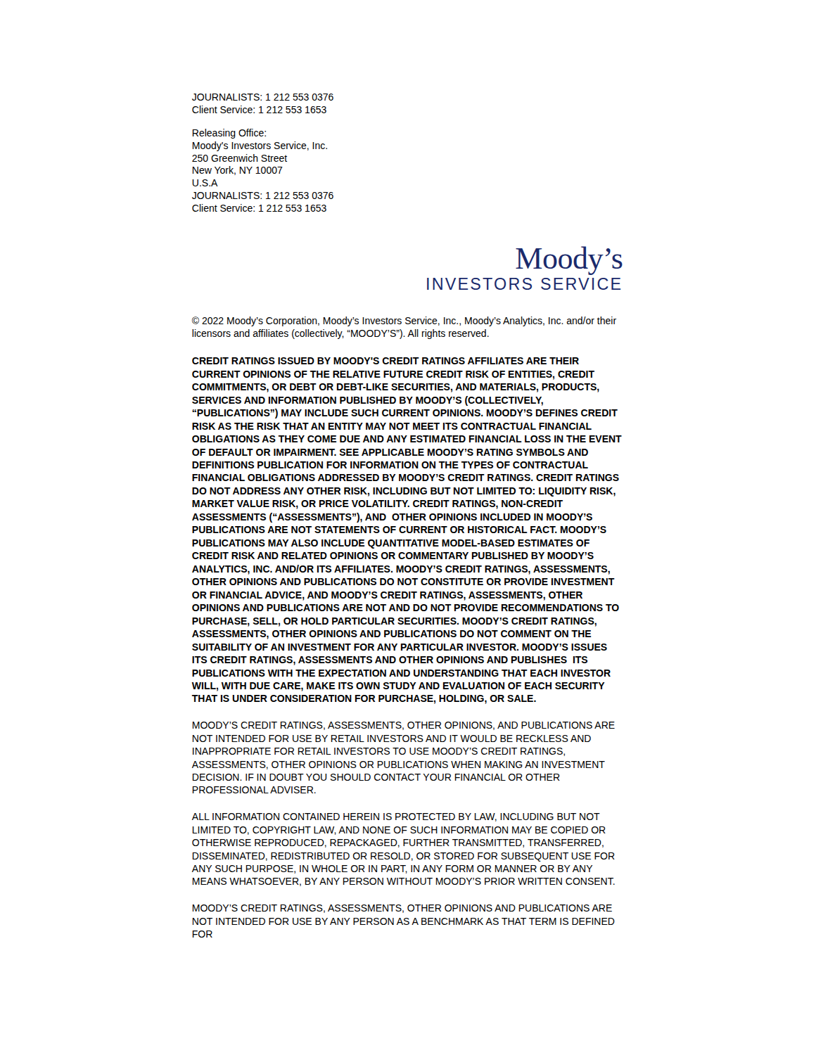JOURNALISTS: 1 212 553 0376
Client Service: 1 212 553 1653
Releasing Office:
Moody's Investors Service, Inc.
250 Greenwich Street
New York, NY 10007
U.S.A
JOURNALISTS: 1 212 553 0376
Client Service: 1 212 553 1653
Moody’s
INVESTORS SERVICE
© 2022 Moody’s Corporation, Moody’s Investors Service, Inc., Moody’s Analytics, Inc. and/or their licensors and affiliates (collectively, “MOODY’S”). All rights reserved.
CREDIT RATINGS ISSUED BY MOODY'S CREDIT RATINGS AFFILIATES ARE THEIR CURRENT OPINIONS OF THE RELATIVE FUTURE CREDIT RISK OF ENTITIES, CREDIT COMMITMENTS, OR DEBT OR DEBT-LIKE SECURITIES, AND MATERIALS, PRODUCTS, SERVICES AND INFORMATION PUBLISHED BY MOODY’S (COLLECTIVELY, “PUBLICATIONS”) MAY INCLUDE SUCH CURRENT OPINIONS. MOODY’S DEFINES CREDIT RISK AS THE RISK THAT AN ENTITY MAY NOT MEET ITS CONTRACTUAL FINANCIAL OBLIGATIONS AS THEY COME DUE AND ANY ESTIMATED FINANCIAL LOSS IN THE EVENT OF DEFAULT OR IMPAIRMENT. SEE APPLICABLE MOODY’S RATING SYMBOLS AND DEFINITIONS PUBLICATION FOR INFORMATION ON THE TYPES OF CONTRACTUAL FINANCIAL OBLIGATIONS ADDRESSED BY MOODY’S CREDIT RATINGS. CREDIT RATINGS DO NOT ADDRESS ANY OTHER RISK, INCLUDING BUT NOT LIMITED TO: LIQUIDITY RISK, MARKET VALUE RISK, OR PRICE VOLATILITY. CREDIT RATINGS, NON-CREDIT ASSESSMENTS (“ASSESSMENTS”), AND OTHER OPINIONS INCLUDED IN MOODY’S PUBLICATIONS ARE NOT STATEMENTS OF CURRENT OR HISTORICAL FACT. MOODY’S PUBLICATIONS MAY ALSO INCLUDE QUANTITATIVE MODEL-BASED ESTIMATES OF CREDIT RISK AND RELATED OPINIONS OR COMMENTARY PUBLISHED BY MOODY’S ANALYTICS, INC. AND/OR ITS AFFILIATES. MOODY’S CREDIT RATINGS, ASSESSMENTS, OTHER OPINIONS AND PUBLICATIONS DO NOT CONSTITUTE OR PROVIDE INVESTMENT OR FINANCIAL ADVICE, AND MOODY’S CREDIT RATINGS, ASSESSMENTS, OTHER OPINIONS AND PUBLICATIONS ARE NOT AND DO NOT PROVIDE RECOMMENDATIONS TO PURCHASE, SELL, OR HOLD PARTICULAR SECURITIES. MOODY’S CREDIT RATINGS, ASSESSMENTS, OTHER OPINIONS AND PUBLICATIONS DO NOT COMMENT ON THE SUITABILITY OF AN INVESTMENT FOR ANY PARTICULAR INVESTOR. MOODY’S ISSUES ITS CREDIT RATINGS, ASSESSMENTS AND OTHER OPINIONS AND PUBLISHES ITS PUBLICATIONS WITH THE EXPECTATION AND UNDERSTANDING THAT EACH INVESTOR WILL, WITH DUE CARE, MAKE ITS OWN STUDY AND EVALUATION OF EACH SECURITY THAT IS UNDER CONSIDERATION FOR PURCHASE, HOLDING, OR SALE.
MOODY’S CREDIT RATINGS, ASSESSMENTS, OTHER OPINIONS, AND PUBLICATIONS ARE NOT INTENDED FOR USE BY RETAIL INVESTORS AND IT WOULD BE RECKLESS AND INAPPROPRIATE FOR RETAIL INVESTORS TO USE MOODY’S CREDIT RATINGS, ASSESSMENTS, OTHER OPINIONS OR PUBLICATIONS WHEN MAKING AN INVESTMENT DECISION. IF IN DOUBT YOU SHOULD CONTACT YOUR FINANCIAL OR OTHER PROFESSIONAL ADVISER.
ALL INFORMATION CONTAINED HEREIN IS PROTECTED BY LAW, INCLUDING BUT NOT LIMITED TO, COPYRIGHT LAW, AND NONE OF SUCH INFORMATION MAY BE COPIED OR OTHERWISE REPRODUCED, REPACKAGED, FURTHER TRANSMITTED, TRANSFERRED, DISSEMINATED, REDISTRIBUTED OR RESOLD, OR STORED FOR SUBSEQUENT USE FOR ANY SUCH PURPOSE, IN WHOLE OR IN PART, IN ANY FORM OR MANNER OR BY ANY MEANS WHATSOEVER, BY ANY PERSON WITHOUT MOODY’S PRIOR WRITTEN CONSENT.
MOODY’S CREDIT RATINGS, ASSESSMENTS, OTHER OPINIONS AND PUBLICATIONS ARE NOT INTENDED FOR USE BY ANY PERSON AS A BENCHMARK AS THAT TERM IS DEFINED FOR